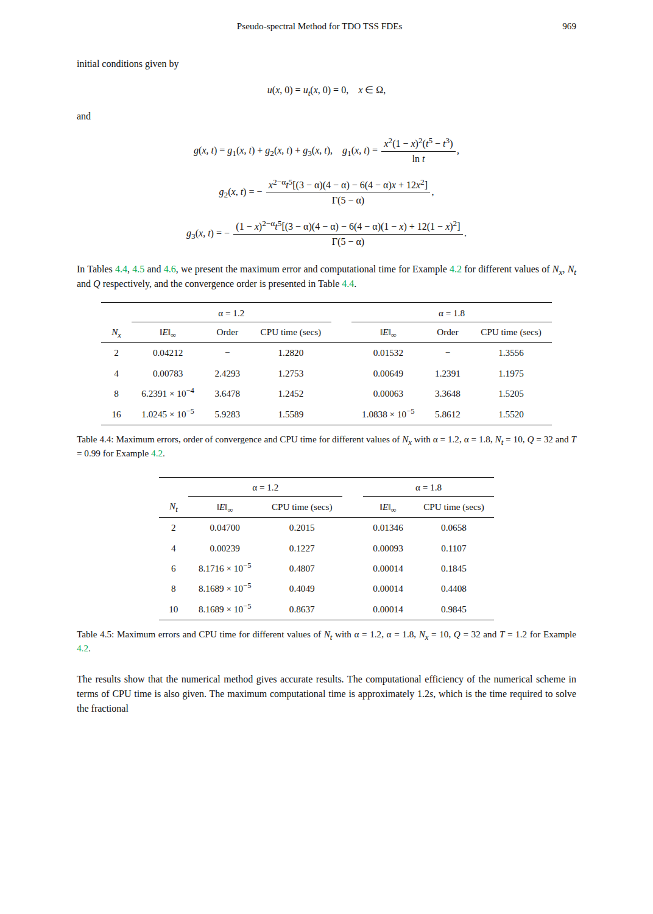Pseudo-spectral Method for TDO TSS FDEs 969
initial conditions given by
u(x, 0) = ut(x, 0) = 0, x ∈ Ω,
and
g(x, t) = g1(x, t) + g2(x, t) + g3(x, t), g1(x, t) = x2(1 − x)2(t5 − t3) ln t,
g2(x, t) = − x2−αt5[(3 − α)(4 − α) − 6(4 − α)x + 12x2] Γ(5 − α),
g3(x, t) = − (1 − x)2−αt5[(3 − α)(4 − α) − 6(4 − α)(1 − x) + 12(1 − x)2] Γ(5 − α).
In Tables 4.4, 4.5 and 4.6, we present the maximum error and computational time for Example 4.2 for different values of Nx, Nt and Q respectively, and the convergence order is presented in Table 4.4.
| | α = 1.2 | | α = 1.8 |
| --- | --- | --- | --- |
| N x | ‖ E ‖ ∞ | Order | CPU time (secs) | | ‖ E ‖ ∞ | Order | CPU time (secs) |
| 2 | 0.04212 | − | 1.2820 | | 0.01532 | − | 1.3556 |
| 4 | 0.00783 | 2.4293 | 1.2753 | | 0.00649 | 1.2391 | 1.1975 |
| 8 | 6.2391 × 10 −4 | 3.6478 | 1.2452 | | 0.00063 | 3.3648 | 1.5205 |
| 16 | 1.0245 × 10 −5 | 5.9283 | 1.5589 | | 1.0838 × 10 −5 | 5.8612 | 1.5520 |
Table 4.4: Maximum errors, order of convergence and CPU time for different values of Nx with α = 1.2, α = 1.8, Nt = 10, Q = 32 and T = 0.99 for Example 4.2.
| | α = 1.2 | | α = 1.8 |
| --- | --- | --- | --- |
| N t | ‖ E ‖ ∞ | CPU time (secs) | | ‖ E ‖ ∞ | CPU time (secs) |
| 2 | 0.04700 | 0.2015 | | 0.01346 | 0.0658 |
| 4 | 0.00239 | 0.1227 | | 0.00093 | 0.1107 |
| 6 | 8.1716 × 10 −5 | 0.4807 | | 0.00014 | 0.1845 |
| 8 | 8.1689 × 10 −5 | 0.4049 | | 0.00014 | 0.4408 |
| 10 | 8.1689 × 10 −5 | 0.8637 | | 0.00014 | 0.9845 |
Table 4.5: Maximum errors and CPU time for different values of Nt with α = 1.2, α = 1.8, Nx = 10, Q = 32 and T = 1.2 for Example 4.2.
The results show that the numerical method gives accurate results. The computational efficiency of the numerical scheme in terms of CPU time is also given. The maximum computational time is approximately 1.2s, which is the time required to solve the fractional